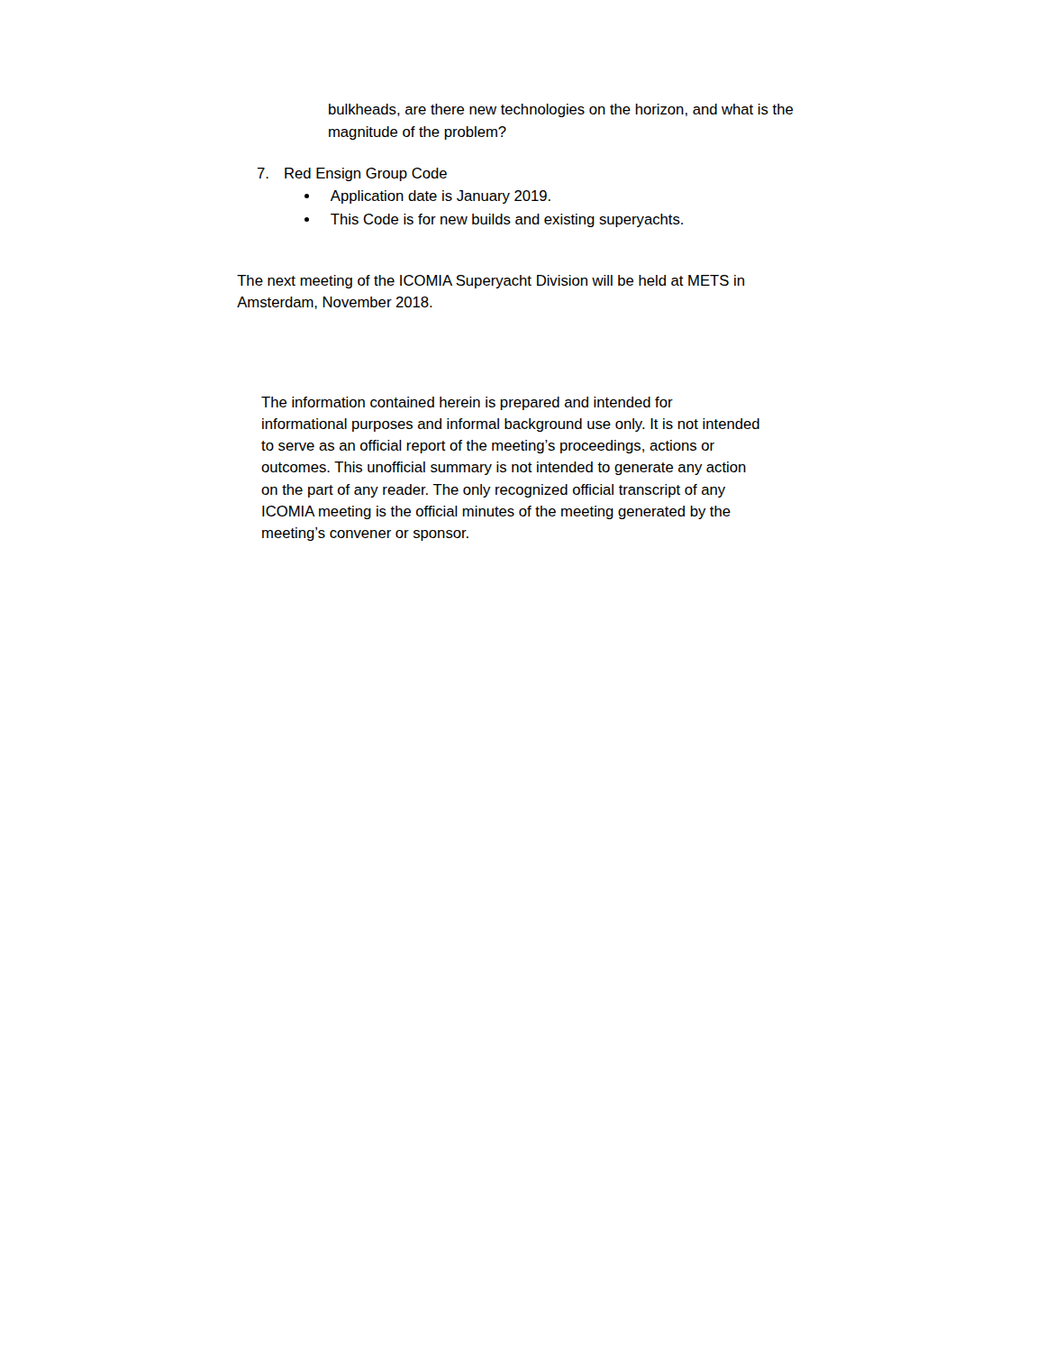bulkheads, are there new technologies on the horizon, and what is the magnitude of the problem?
Red Ensign Group Code
Application date is January 2019.
This Code is for new builds and existing superyachts.
The next meeting of the ICOMIA Superyacht Division will be held at METS in Amsterdam, November 2018.
The information contained herein is prepared and intended for informational purposes and informal background use only. It is not intended to serve as an official report of the meeting’s proceedings, actions or outcomes. This unofficial summary is not intended to generate any action on the part of any reader. The only recognized official transcript of any ICOMIA meeting is the official minutes of the meeting generated by the meeting’s convener or sponsor.